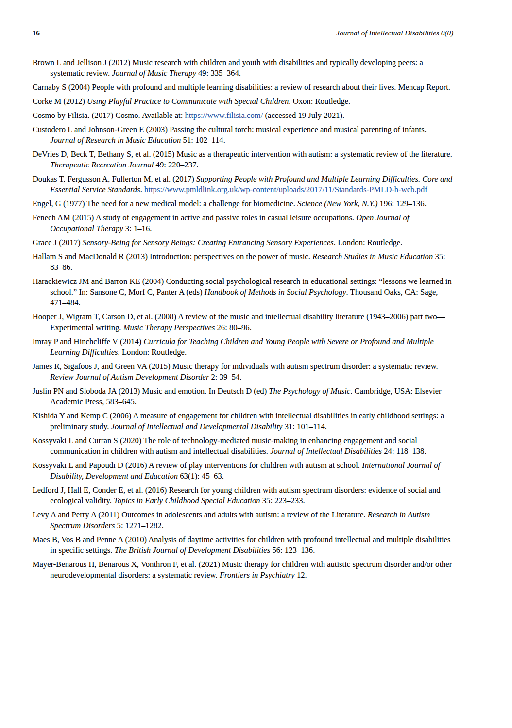16 Journal of Intellectual Disabilities 0(0)
Brown L and Jellison J (2012) Music research with children and youth with disabilities and typically developing peers: a systematic review. Journal of Music Therapy 49: 335–364.
Carnaby S (2004) People with profound and multiple learning disabilities: a review of research about their lives. Mencap Report.
Corke M (2012) Using Playful Practice to Communicate with Special Children. Oxon: Routledge.
Cosmo by Filisia. (2017) Cosmo. Available at: https://www.filisia.com/ (accessed 19 July 2021).
Custodero L and Johnson-Green E (2003) Passing the cultural torch: musical experience and musical parenting of infants. Journal of Research in Music Education 51: 102–114.
DeVries D, Beck T, Bethany S, et al. (2015) Music as a therapeutic intervention with autism: a systematic review of the literature. Therapeutic Recreation Journal 49: 220–237.
Doukas T, Fergusson A, Fullerton M, et al. (2017) Supporting People with Profound and Multiple Learning Difficulties. Core and Essential Service Standards. https://www.pmldlink.org.uk/wp-content/uploads/2017/11/Standards-PMLD-h-web.pdf
Engel, G (1977) The need for a new medical model: a challenge for biomedicine. Science (New York, N.Y.) 196: 129–136.
Fenech AM (2015) A study of engagement in active and passive roles in casual leisure occupations. Open Journal of Occupational Therapy 3: 1–16.
Grace J (2017) Sensory-Being for Sensory Beings: Creating Entrancing Sensory Experiences. London: Routledge.
Hallam S and MacDonald R (2013) Introduction: perspectives on the power of music. Research Studies in Music Education 35: 83–86.
Harackiewicz JM and Barron KE (2004) Conducting social psychological research in educational settings: “lessons we learned in school.” In: Sansone C, Morf C, Panter A (eds) Handbook of Methods in Social Psychology. Thousand Oaks, CA: Sage, 471–484.
Hooper J, Wigram T, Carson D, et al. (2008) A review of the music and intellectual disability literature (1943–2006) part two—Experimental writing. Music Therapy Perspectives 26: 80–96.
Imray P and Hinchcliffe V (2014) Curricula for Teaching Children and Young People with Severe or Profound and Multiple Learning Difficulties. London: Routledge.
James R, Sigafoos J, and Green VA (2015) Music therapy for individuals with autism spectrum disorder: a systematic review. Review Journal of Autism Development Disorder 2: 39–54.
Juslin PN and Sloboda JA (2013) Music and emotion. In Deutsch D (ed) The Psychology of Music. Cambridge, USA: Elsevier Academic Press, 583–645.
Kishida Y and Kemp C (2006) A measure of engagement for children with intellectual disabilities in early childhood settings: a preliminary study. Journal of Intellectual and Developmental Disability 31: 101–114.
Kossyvaki L and Curran S (2020) The role of technology-mediated music-making in enhancing engagement and social communication in children with autism and intellectual disabilities. Journal of Intellectual Disabilities 24: 118–138.
Kossyvaki L and Papoudi D (2016) A review of play interventions for children with autism at school. International Journal of Disability, Development and Education 63(1): 45–63.
Ledford J, Hall E, Conder E, et al. (2016) Research for young children with autism spectrum disorders: evidence of social and ecological validity. Topics in Early Childhood Special Education 35: 223–233.
Levy A and Perry A (2011) Outcomes in adolescents and adults with autism: a review of the Literature. Research in Autism Spectrum Disorders 5: 1271–1282.
Maes B, Vos B and Penne A (2010) Analysis of daytime activities for children with profound intellectual and multiple disabilities in specific settings. The British Journal of Development Disabilities 56: 123–136.
Mayer-Benarous H, Benarous X, Vonthron F, et al. (2021) Music therapy for children with autistic spectrum disorder and/or other neurodevelopmental disorders: a systematic review. Frontiers in Psychiatry 12.